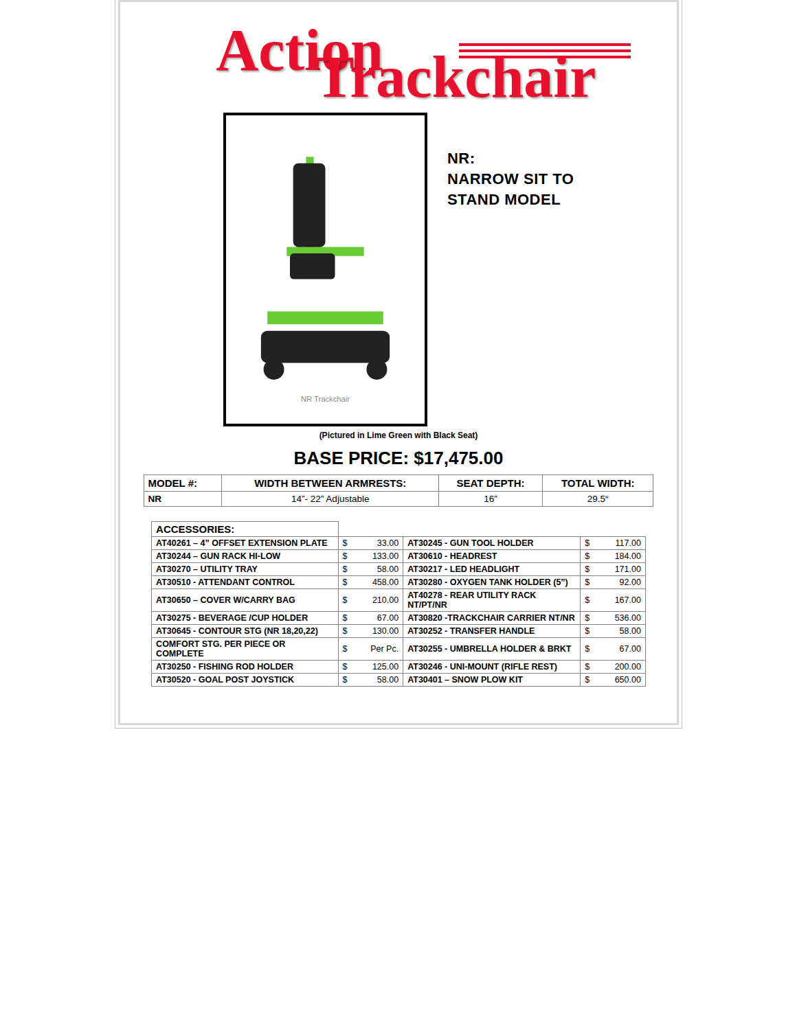Action Trackchair
NR:
NARROW SIT TO
STAND MODEL
(Pictured in Lime Green with Black Seat)
BASE PRICE: $17,475.00
| MODEL #: | WIDTH BETWEEN ARMRESTS: | SEAT DEPTH: | TOTAL WIDTH: |
| --- | --- | --- | --- |
| NR | 14”- 22” Adjustable | 16” | 29.5“ |
| ACCESSORIES: | | | |
| --- | --- | --- | --- |
| AT40261 – 4” OFFSET EXTENSION PLATE | $ 33.00 | AT30245 - GUN TOOL HOLDER | $ 117.00 |
| AT30244 – GUN RACK HI-LOW | $ 133.00 | AT30610 - HEADREST | $ 184.00 |
| AT30270 – UTILITY TRAY | $ 58.00 | AT30217 - LED HEADLIGHT | $ 171.00 |
| AT30510 - ATTENDANT CONTROL | $ 458.00 | AT30280 - OXYGEN TANK HOLDER (5”) | $ 92.00 |
| AT30650 – COVER W/CARRY BAG | $ 210.00 | AT40278 - REAR UTILITY RACK NT/PT/NR | $ 167.00 |
| AT30275 - BEVERAGE /CUP HOLDER | $ 67.00 | AT30820 -TRACKCHAIR CARRIER NT/NR | $ 536.00 |
| AT30645 - CONTOUR STG (NR 18,20,22) | $ 130.00 | AT30252 - TRANSFER HANDLE | $ 58.00 |
| COMFORT STG. PER PIECE OR COMPLETE | $ Per Pc. | AT30255 - UMBRELLA HOLDER & BRKT | $ 67.00 |
| AT30250 - FISHING ROD HOLDER | $ 125.00 | AT30246 - UNI-MOUNT (RIFLE REST) | $ 200.00 |
| AT30520 - GOAL POST JOYSTICK | $ 58.00 | AT30401 – SNOW PLOW KIT | $ 650.00 |